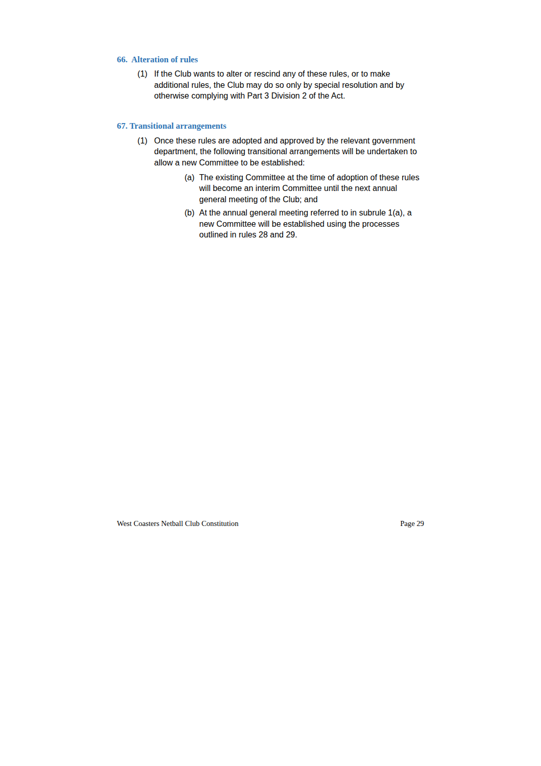66. Alteration of rules
(1) If the Club wants to alter or rescind any of these rules, or to make additional rules, the Club may do so only by special resolution and by otherwise complying with Part 3 Division 2 of the Act.
67. Transitional arrangements
(1) Once these rules are adopted and approved by the relevant government department, the following transitional arrangements will be undertaken to allow a new Committee to be established:
(a) The existing Committee at the time of adoption of these rules will become an interim Committee until the next annual general meeting of the Club; and
(b) At the annual general meeting referred to in subrule 1(a), a new Committee will be established using the processes outlined in rules 28 and 29.
West Coasters Netball Club Constitution Page 29